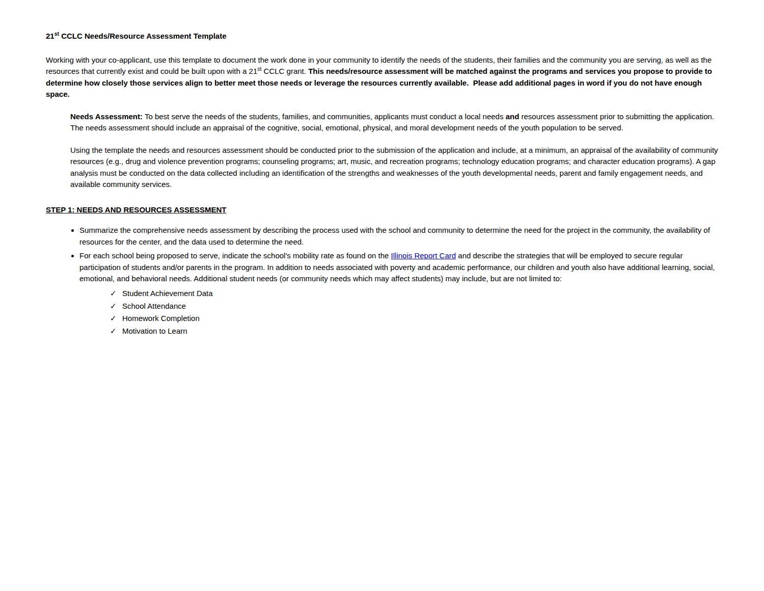21st CCLC Needs/Resource Assessment Template
Working with your co-applicant, use this template to document the work done in your community to identify the needs of the students, their families and the community you are serving, as well as the resources that currently exist and could be built upon with a 21st CCLC grant. This needs/resource assessment will be matched against the programs and services you propose to provide to determine how closely those services align to better meet those needs or leverage the resources currently available. Please add additional pages in word if you do not have enough space.
Needs Assessment: To best serve the needs of the students, families, and communities, applicants must conduct a local needs and resources assessment prior to submitting the application. The needs assessment should include an appraisal of the cognitive, social, emotional, physical, and moral development needs of the youth population to be served.
Using the template the needs and resources assessment should be conducted prior to the submission of the application and include, at a minimum, an appraisal of the availability of community resources (e.g., drug and violence prevention programs; counseling programs; art, music, and recreation programs; technology education programs; and character education programs). A gap analysis must be conducted on the data collected including an identification of the strengths and weaknesses of the youth developmental needs, parent and family engagement needs, and available community services.
STEP 1: NEEDS AND RESOURCES ASSESSMENT
Summarize the comprehensive needs assessment by describing the process used with the school and community to determine the need for the project in the community, the availability of resources for the center, and the data used to determine the need.
For each school being proposed to serve, indicate the school's mobility rate as found on the Illinois Report Card and describe the strategies that will be employed to secure regular participation of students and/or parents in the program. In addition to needs associated with poverty and academic performance, our children and youth also have additional learning, social, emotional, and behavioral needs. Additional student needs (or community needs which may affect students) may include, but are not limited to:
Student Achievement Data
School Attendance
Homework Completion
Motivation to Learn